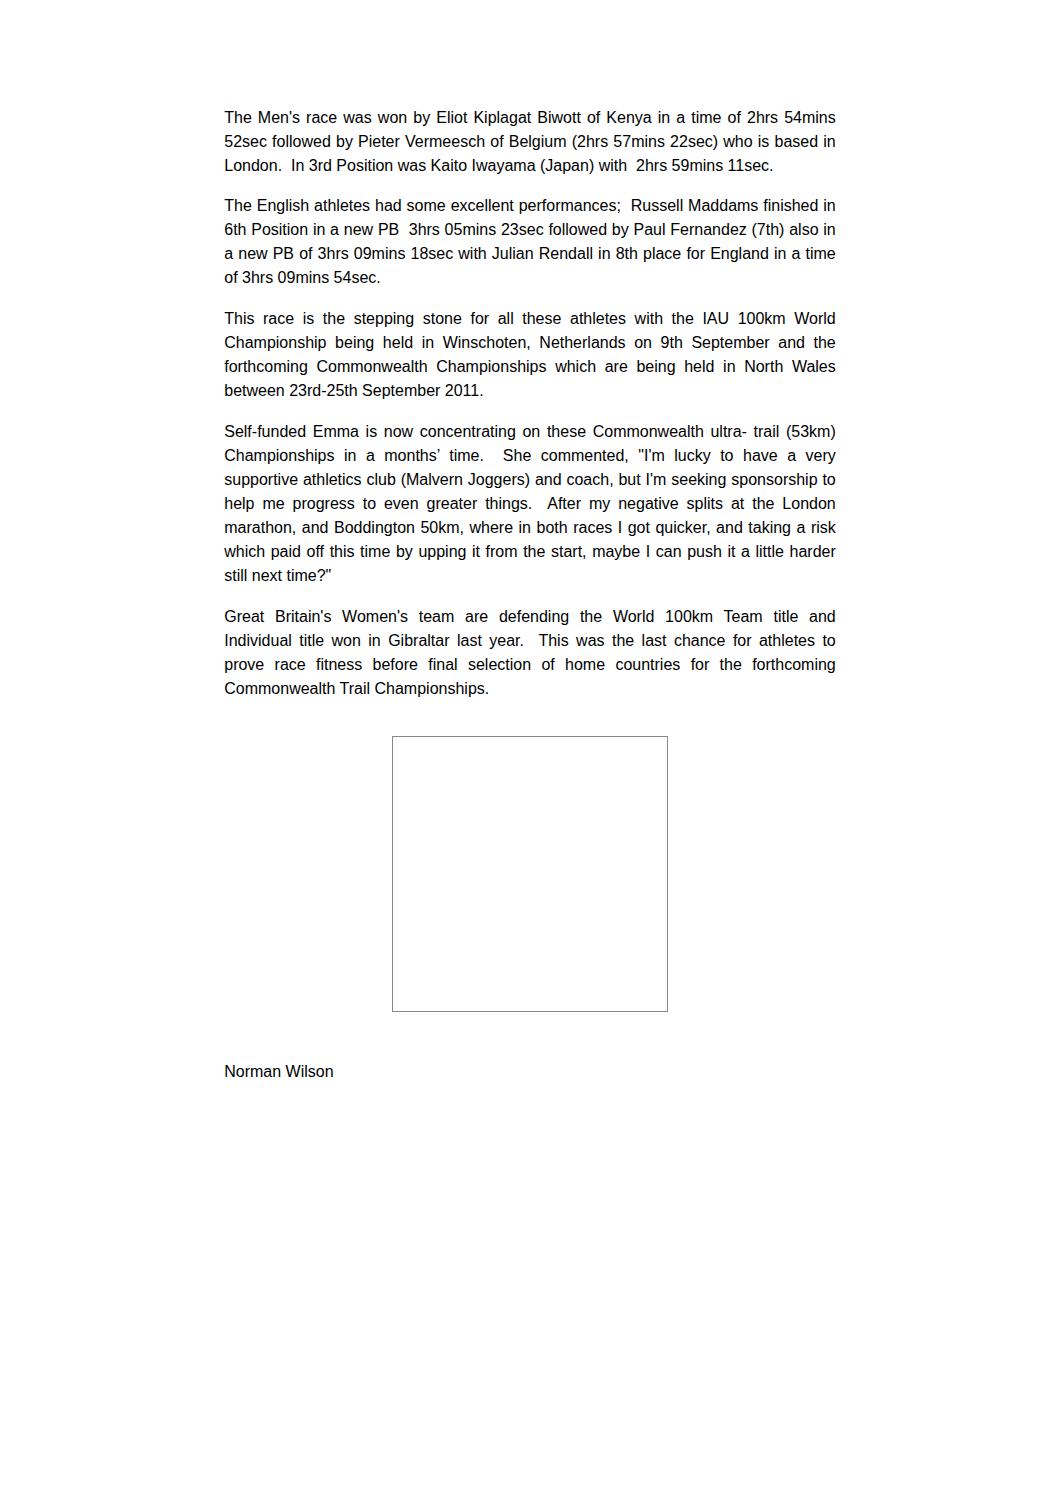The Men's race was won by Eliot Kiplagat Biwott of Kenya in a time of 2hrs 54mins 52sec followed by Pieter Vermeesch of Belgium (2hrs 57mins 22sec) who is based in London. In 3rd Position was Kaito Iwayama (Japan) with 2hrs 59mins 11sec.
The English athletes had some excellent performances; Russell Maddams finished in 6th Position in a new PB 3hrs 05mins 23sec followed by Paul Fernandez (7th) also in a new PB of 3hrs 09mins 18sec with Julian Rendall in 8th place for England in a time of 3hrs 09mins 54sec.
This race is the stepping stone for all these athletes with the IAU 100km World Championship being held in Winschoten, Netherlands on 9th September and the forthcoming Commonwealth Championships which are being held in North Wales between 23rd-25th September 2011.
Self-funded Emma is now concentrating on these Commonwealth ultra- trail (53km) Championships in a months’ time. She commented, "I'm lucky to have a very supportive athletics club (Malvern Joggers) and coach, but I'm seeking sponsorship to help me progress to even greater things. After my negative splits at the London marathon, and Boddington 50km, where in both races I got quicker, and taking a risk which paid off this time by upping it from the start, maybe I can push it a little harder still next time?"
Great Britain's Women's team are defending the World 100km Team title and Individual title won in Gibraltar last year. This was the last chance for athletes to prove race fitness before final selection of home countries for the forthcoming Commonwealth Trail Championships.
Norman Wilson